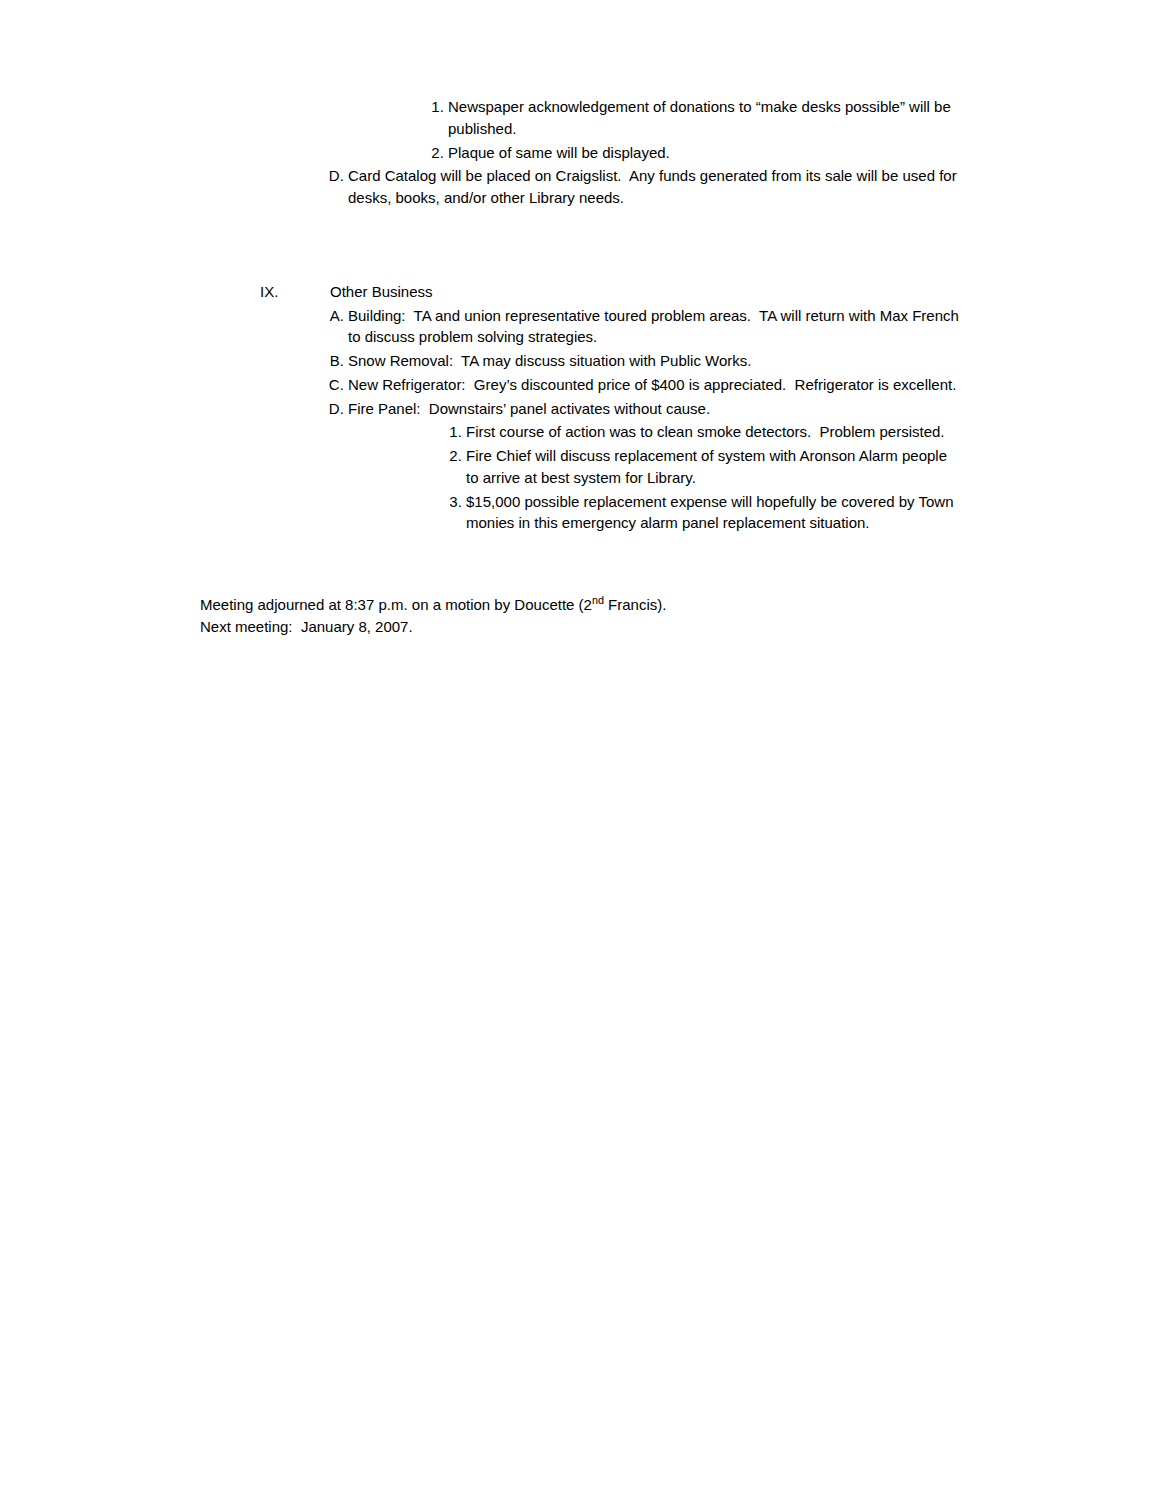Newspaper acknowledgement of donations to “make desks possible” will be published.
Plaque of same will be displayed.
Card Catalog will be placed on Craigslist. Any funds generated from its sale will be used for desks, books, and/or other Library needs.
IX.
Other Business
Building: TA and union representative toured problem areas. TA will return with Max French to discuss problem solving strategies.
Snow Removal: TA may discuss situation with Public Works.
New Refrigerator: Grey’s discounted price of $400 is appreciated. Refrigerator is excellent.
Fire Panel: Downstairs’ panel activates without cause.
First course of action was to clean smoke detectors. Problem persisted.
Fire Chief will discuss replacement of system with Aronson Alarm people to arrive at best system for Library.
$15,000 possible replacement expense will hopefully be covered by Town monies in this emergency alarm panel replacement situation.
Meeting adjourned at 8:37 p.m. on a motion by Doucette (2nd Francis).
Next meeting: January 8, 2007.